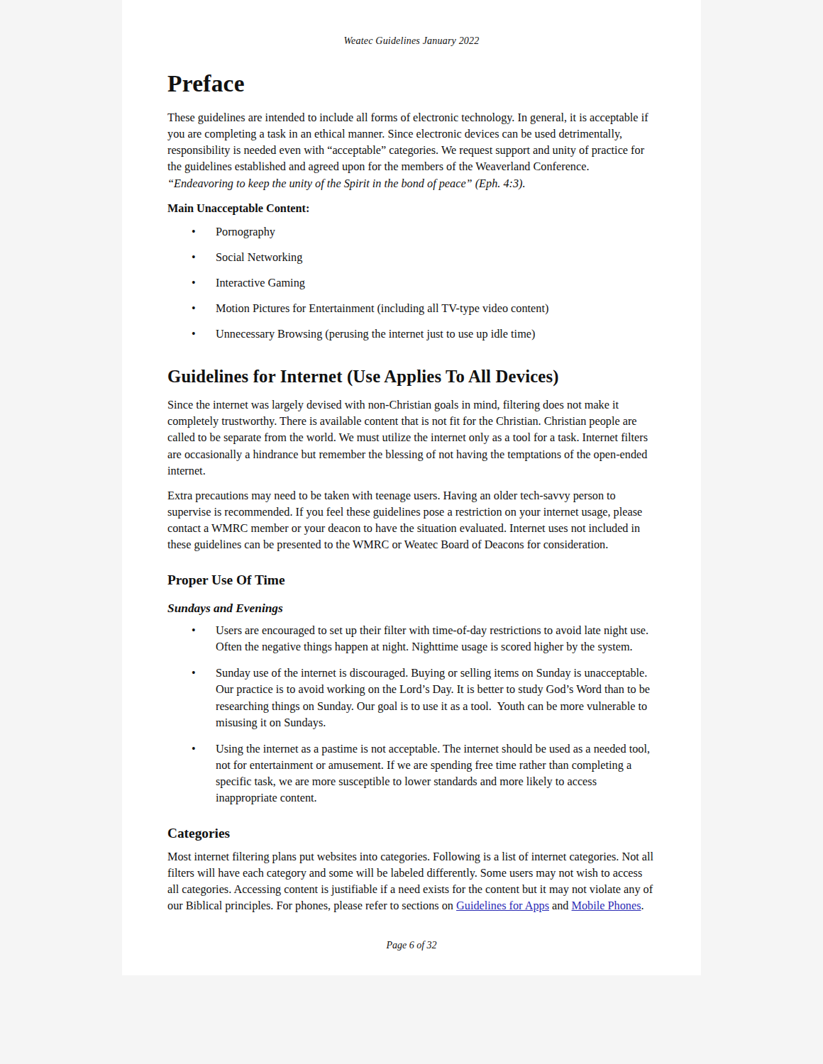Weatec Guidelines January 2022
Preface
These guidelines are intended to include all forms of electronic technology. In general, it is acceptable if you are completing a task in an ethical manner. Since electronic devices can be used detrimentally, responsibility is needed even with “acceptable” categories. We request support and unity of practice for the guidelines established and agreed upon for the members of the Weaverland Conference. “Endeavoring to keep the unity of the Spirit in the bond of peace” (Eph. 4:3).
Main Unacceptable Content:
Pornography
Social Networking
Interactive Gaming
Motion Pictures for Entertainment (including all TV-type video content)
Unnecessary Browsing (perusing the internet just to use up idle time)
Guidelines for Internet (Use Applies To All Devices)
Since the internet was largely devised with non-Christian goals in mind, filtering does not make it completely trustworthy. There is available content that is not fit for the Christian. Christian people are called to be separate from the world. We must utilize the internet only as a tool for a task. Internet filters are occasionally a hindrance but remember the blessing of not having the temptations of the open-ended internet.
Extra precautions may need to be taken with teenage users. Having an older tech-savvy person to supervise is recommended. If you feel these guidelines pose a restriction on your internet usage, please contact a WMRC member or your deacon to have the situation evaluated. Internet uses not included in these guidelines can be presented to the WMRC or Weatec Board of Deacons for consideration.
Proper Use Of Time
Sundays and Evenings
Users are encouraged to set up their filter with time-of-day restrictions to avoid late night use. Often the negative things happen at night. Nighttime usage is scored higher by the system.
Sunday use of the internet is discouraged. Buying or selling items on Sunday is unacceptable. Our practice is to avoid working on the Lord’s Day. It is better to study God’s Word than to be researching things on Sunday. Our goal is to use it as a tool. Youth can be more vulnerable to misusing it on Sundays.
Using the internet as a pastime is not acceptable. The internet should be used as a needed tool, not for entertainment or amusement. If we are spending free time rather than completing a specific task, we are more susceptible to lower standards and more likely to access inappropriate content.
Categories
Most internet filtering plans put websites into categories. Following is a list of internet categories. Not all filters will have each category and some will be labeled differently. Some users may not wish to access all categories. Accessing content is justifiable if a need exists for the content but it may not violate any of our Biblical principles. For phones, please refer to sections on Guidelines for Apps and Mobile Phones.
Page 6 of 32